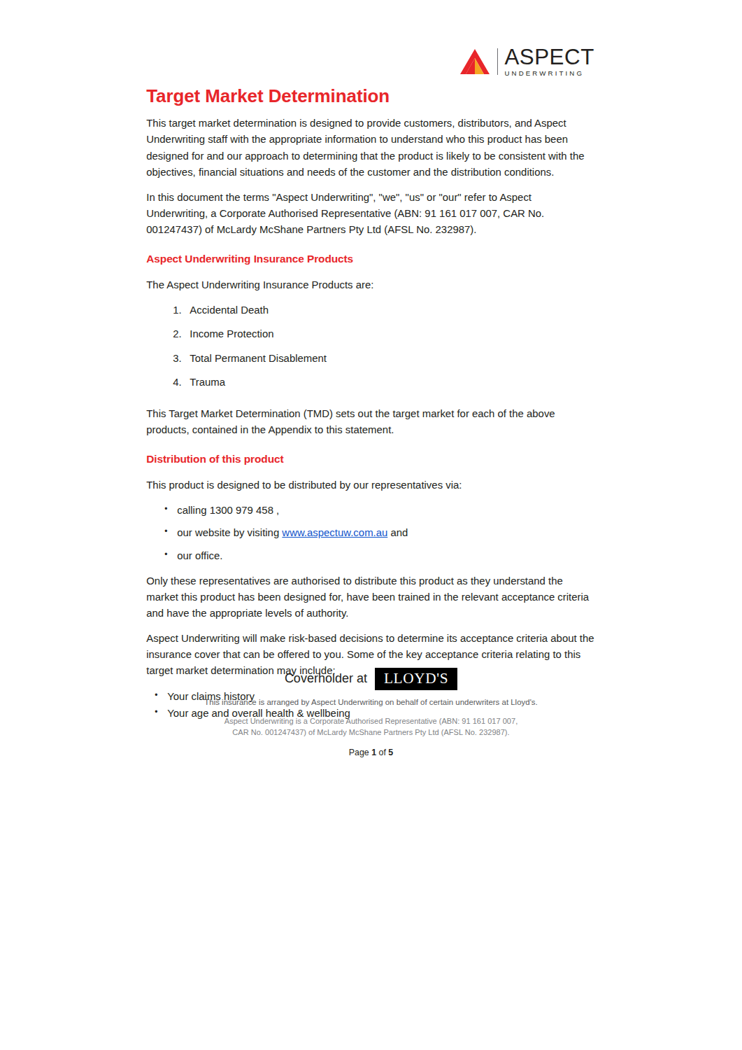ASPECT
UNDERWRITING
Target Market Determination
This target market determination is designed to provide customers, distributors, and Aspect Underwriting staff with the appropriate information to understand who this product has been designed for and our approach to determining that the product is likely to be consistent with the objectives, financial situations and needs of the customer and the distribution conditions.
In this document the terms "Aspect Underwriting", "we", "us" or "our" refer to Aspect Underwriting, a Corporate Authorised Representative (ABN: 91 161 017 007, CAR No. 001247437) of McLardy McShane Partners Pty Ltd (AFSL No. 232987).
Aspect Underwriting Insurance Products
The Aspect Underwriting Insurance Products are:
Accidental Death
Income Protection
Total Permanent Disablement
Trauma
This Target Market Determination (TMD) sets out the target market for each of the above products, contained in the Appendix to this statement.
Distribution of this product
This product is designed to be distributed by our representatives via:
calling 1300 979 458 ,
our website by visiting www.aspectuw.com.au and
our office.
Only these representatives are authorised to distribute this product as they understand the market this product has been designed for, have been trained in the relevant acceptance criteria and have the appropriate levels of authority.
Aspect Underwriting will make risk-based decisions to determine its acceptance criteria about the insurance cover that can be offered to you. Some of the key acceptance criteria relating to this target market determination may include:
Your claims history
Your age and overall health & wellbeing
Coverholder at LLOYD'S
This insurance is arranged by Aspect Underwriting on behalf of certain underwriters at Lloyd's.
Aspect Underwriting is a Corporate Authorised Representative (ABN: 91 161 017 007,
CAR No. 001247437) of McLardy McShane Partners Pty Ltd (AFSL No. 232987).
Page 1 of 5